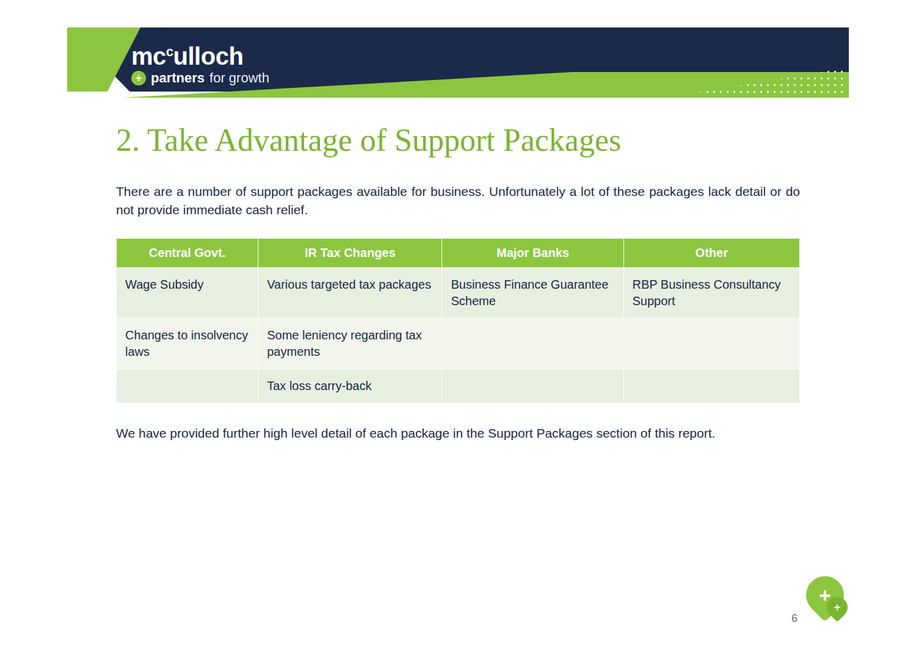mcculloch
+ partners for growth
2. Take Advantage of Support Packages
There are a number of support packages available for business. Unfortunately a lot of these packages lack detail or do not provide immediate cash relief.
| Central Govt. | IR Tax Changes | Major Banks | Other |
| --- | --- | --- | --- |
| Wage Subsidy | Various targeted tax packages | Business Finance Guarantee Scheme | RBP Business Consultancy Support |
| Changes to insolvency laws | Some leniency regarding tax payments | | |
| | Tax loss carry-back | | |
We have provided further high level detail of each package in the Support Packages section of this report.
6